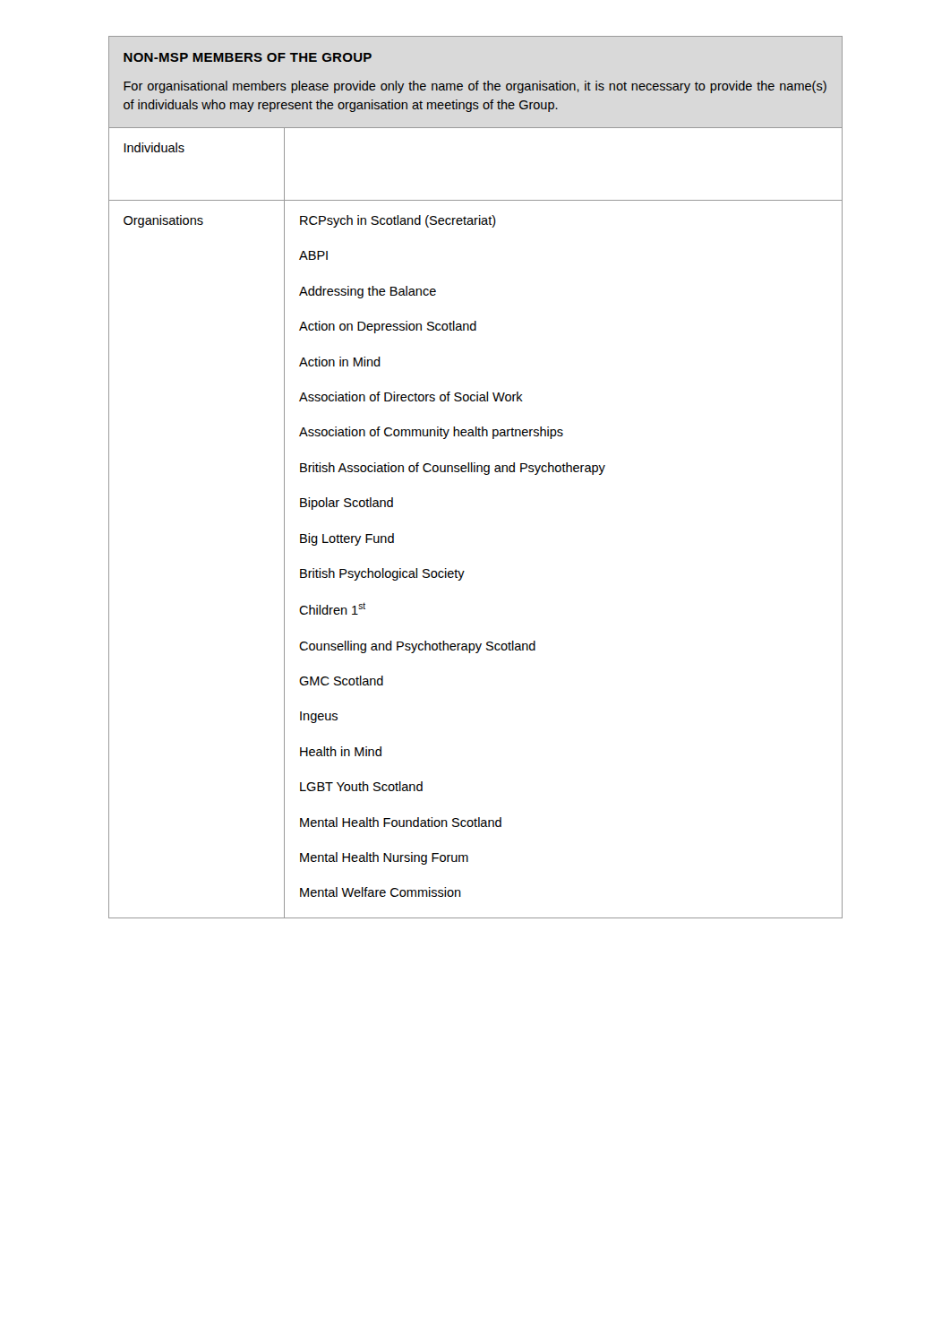| NON-MSP MEMBERS OF THE GROUP For organisational members please provide only the name of the organisation, it is not necessary to provide the name(s) of individuals who may represent the organisation at meetings of the Group. |
| Individuals | |
| Organisations | RCPsych in Scotland (Secretariat) ABPI Addressing the Balance Action on Depression Scotland Action in Mind Association of Directors of Social Work Association of Community health partnerships British Association of Counselling and Psychotherapy Bipolar Scotland Big Lottery Fund British Psychological Society Children 1 st Counselling and Psychotherapy Scotland GMC Scotland Ingeus Health in Mind LGBT Youth Scotland Mental Health Foundation Scotland Mental Health Nursing Forum Mental Welfare Commission |